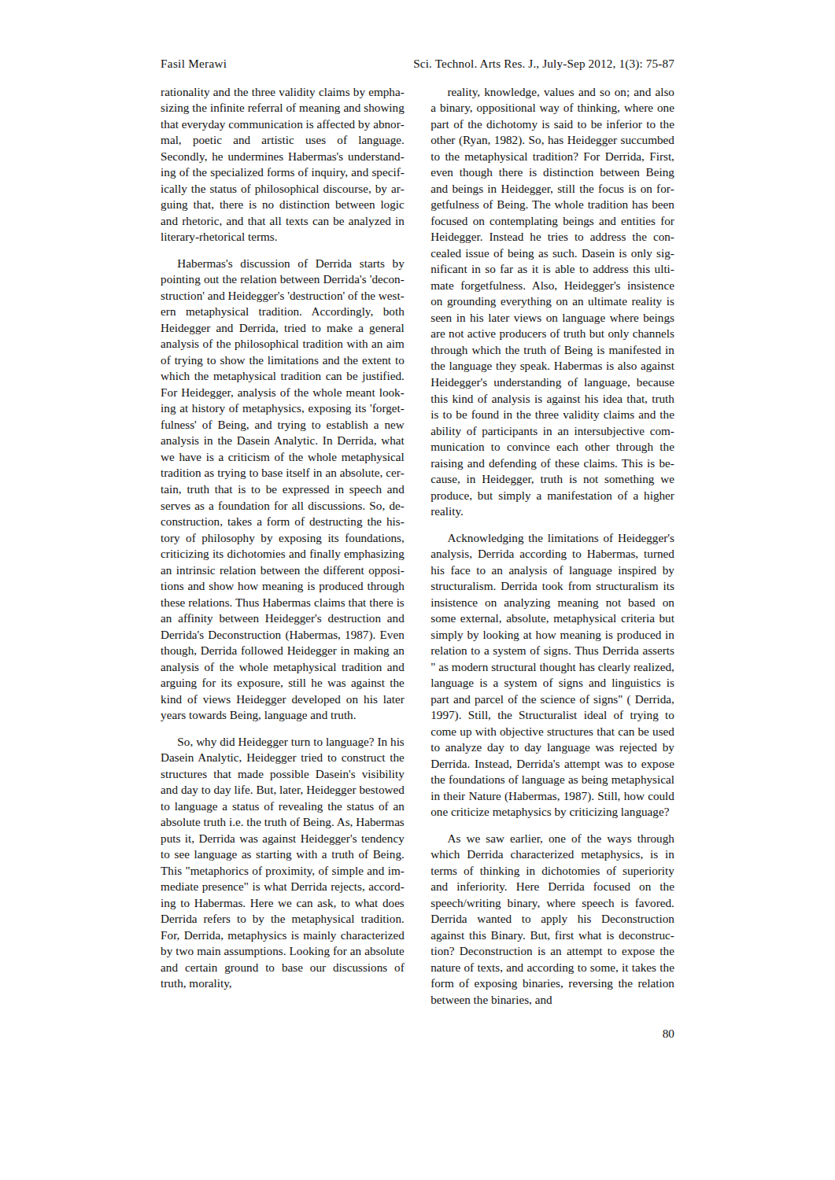Fasil Merawi Sci. Technol. Arts Res. J., July-Sep 2012, 1(3): 75-87
rationality and the three validity claims by emphasizing the infinite referral of meaning and showing that everyday communication is affected by abnormal, poetic and artistic uses of language. Secondly, he undermines Habermas's understanding of the specialized forms of inquiry, and specifically the status of philosophical discourse, by arguing that, there is no distinction between logic and rhetoric, and that all texts can be analyzed in literary-rhetorical terms.
Habermas's discussion of Derrida starts by pointing out the relation between Derrida's 'deconstruction' and Heidegger's 'destruction' of the western metaphysical tradition. Accordingly, both Heidegger and Derrida, tried to make a general analysis of the philosophical tradition with an aim of trying to show the limitations and the extent to which the metaphysical tradition can be justified. For Heidegger, analysis of the whole meant looking at history of metaphysics, exposing its 'forgetfulness' of Being, and trying to establish a new analysis in the Dasein Analytic. In Derrida, what we have is a criticism of the whole metaphysical tradition as trying to base itself in an absolute, certain, truth that is to be expressed in speech and serves as a foundation for all discussions. So, deconstruction, takes a form of destructing the history of philosophy by exposing its foundations, criticizing its dichotomies and finally emphasizing an intrinsic relation between the different oppositions and show how meaning is produced through these relations. Thus Habermas claims that there is an affinity between Heidegger's destruction and Derrida's Deconstruction (Habermas, 1987). Even though, Derrida followed Heidegger in making an analysis of the whole metaphysical tradition and arguing for its exposure, still he was against the kind of views Heidegger developed on his later years towards Being, language and truth.
So, why did Heidegger turn to language? In his Dasein Analytic, Heidegger tried to construct the structures that made possible Dasein's visibility and day to day life. But, later, Heidegger bestowed to language a status of revealing the status of an absolute truth i.e. the truth of Being. As, Habermas puts it, Derrida was against Heidegger's tendency to see language as starting with a truth of Being. This "metaphorics of proximity, of simple and immediate presence" is what Derrida rejects, according to Habermas. Here we can ask, to what does Derrida refers to by the metaphysical tradition. For, Derrida, metaphysics is mainly characterized by two main assumptions. Looking for an absolute and certain ground to base our discussions of truth, morality,
reality, knowledge, values and so on; and also a binary, oppositional way of thinking, where one part of the dichotomy is said to be inferior to the other (Ryan, 1982). So, has Heidegger succumbed to the metaphysical tradition? For Derrida, First, even though there is distinction between Being and beings in Heidegger, still the focus is on forgetfulness of Being. The whole tradition has been focused on contemplating beings and entities for Heidegger. Instead he tries to address the concealed issue of being as such. Dasein is only significant in so far as it is able to address this ultimate forgetfulness. Also, Heidegger's insistence on grounding everything on an ultimate reality is seen in his later views on language where beings are not active producers of truth but only channels through which the truth of Being is manifested in the language they speak. Habermas is also against Heidegger's understanding of language, because this kind of analysis is against his idea that, truth is to be found in the three validity claims and the ability of participants in an intersubjective communication to convince each other through the raising and defending of these claims. This is because, in Heidegger, truth is not something we produce, but simply a manifestation of a higher reality.
Acknowledging the limitations of Heidegger's analysis, Derrida according to Habermas, turned his face to an analysis of language inspired by structuralism. Derrida took from structuralism its insistence on analyzing meaning not based on some external, absolute, metaphysical criteria but simply by looking at how meaning is produced in relation to a system of signs. Thus Derrida asserts " as modern structural thought has clearly realized, language is a system of signs and linguistics is part and parcel of the science of signs" ( Derrida, 1997). Still, the Structuralist ideal of trying to come up with objective structures that can be used to analyze day to day language was rejected by Derrida. Instead, Derrida's attempt was to expose the foundations of language as being metaphysical in their Nature (Habermas, 1987). Still, how could one criticize metaphysics by criticizing language?
As we saw earlier, one of the ways through which Derrida characterized metaphysics, is in terms of thinking in dichotomies of superiority and inferiority. Here Derrida focused on the speech/writing binary, where speech is favored. Derrida wanted to apply his Deconstruction against this Binary. But, first what is deconstruction? Deconstruction is an attempt to expose the nature of texts, and according to some, it takes the form of exposing binaries, reversing the relation between the binaries, and
80